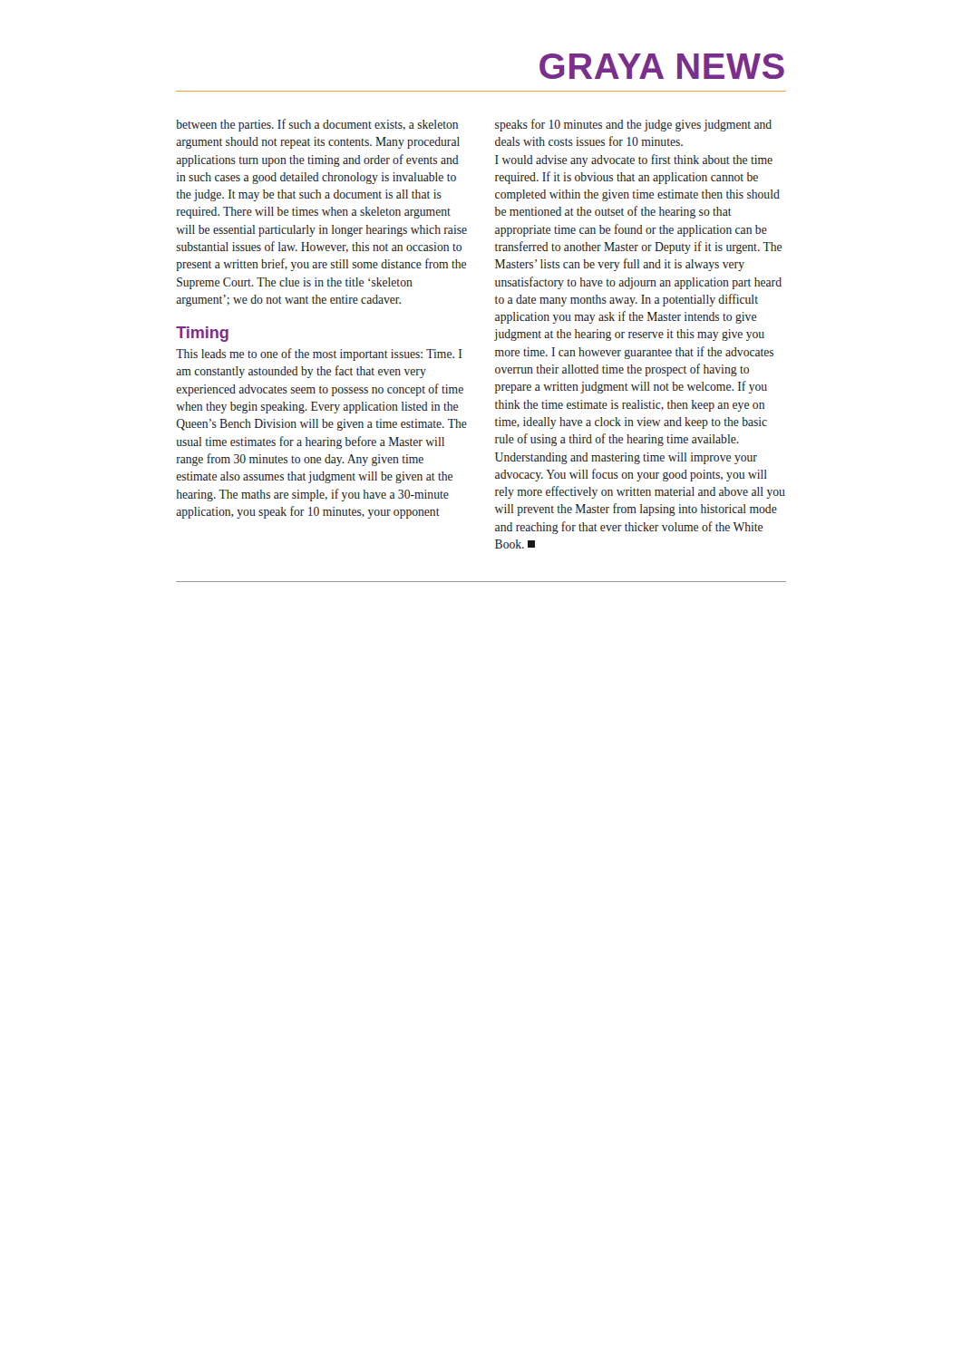GRAYA NEWS
between the parties. If such a document exists, a skeleton argument should not repeat its contents. Many procedural applications turn upon the timing and order of events and in such cases a good detailed chronology is invaluable to the judge. It may be that such a document is all that is required. There will be times when a skeleton argument will be essential particularly in longer hearings which raise substantial issues of law. However, this not an occasion to present a written brief, you are still some distance from the Supreme Court. The clue is in the title ‘skeleton argument’; we do not want the entire cadaver.
Timing
This leads me to one of the most important issues: Time. I am constantly astounded by the fact that even very experienced advocates seem to possess no concept of time when they begin speaking. Every application listed in the Queen’s Bench Division will be given a time estimate. The usual time estimates for a hearing before a Master will range from 30 minutes to one day. Any given time estimate also assumes that judgment will be given at the hearing. The maths are simple, if you have a 30-minute application, you speak for 10 minutes, your opponent speaks for 10 minutes and the judge gives judgment and deals with costs issues for 10 minutes.
I would advise any advocate to first think about the time required. If it is obvious that an application cannot be completed within the given time estimate then this should be mentioned at the outset of the hearing so that appropriate time can be found or the application can be transferred to another Master or Deputy if it is urgent. The Masters’ lists can be very full and it is always very unsatisfactory to have to adjourn an application part heard to a date many months away. In a potentially difficult application you may ask if the Master intends to give judgment at the hearing or reserve it this may give you more time. I can however guarantee that if the advocates overrun their allotted time the prospect of having to prepare a written judgment will not be welcome. If you think the time estimate is realistic, then keep an eye on time, ideally have a clock in view and keep to the basic rule of using a third of the hearing time available. Understanding and mastering time will improve your advocacy. You will focus on your good points, you will rely more effectively on written material and above all you will prevent the Master from lapsing into historical mode and reaching for that ever thicker volume of the White Book.